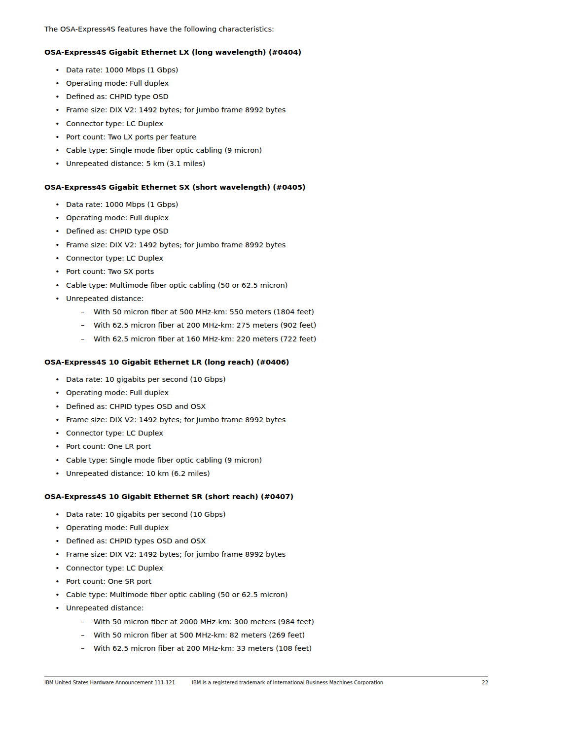The OSA-Express4S features have the following characteristics:
OSA-Express4S Gigabit Ethernet LX (long wavelength) (#0404)
Data rate: 1000 Mbps (1 Gbps)
Operating mode: Full duplex
Defined as: CHPID type OSD
Frame size: DIX V2: 1492 bytes; for jumbo frame 8992 bytes
Connector type: LC Duplex
Port count: Two LX ports per feature
Cable type: Single mode fiber optic cabling (9 micron)
Unrepeated distance: 5 km (3.1 miles)
OSA-Express4S Gigabit Ethernet SX (short wavelength) (#0405)
Data rate: 1000 Mbps (1 Gbps)
Operating mode: Full duplex
Defined as: CHPID type OSD
Frame size: DIX V2: 1492 bytes; for jumbo frame 8992 bytes
Connector type: LC Duplex
Port count: Two SX ports
Cable type: Multimode fiber optic cabling (50 or 62.5 micron)
Unrepeated distance:
With 50 micron fiber at 500 MHz-km: 550 meters (1804 feet)
With 62.5 micron fiber at 200 MHz-km: 275 meters (902 feet)
With 62.5 micron fiber at 160 MHz-km: 220 meters (722 feet)
OSA-Express4S 10 Gigabit Ethernet LR (long reach) (#0406)
Data rate: 10 gigabits per second (10 Gbps)
Operating mode: Full duplex
Defined as: CHPID types OSD and OSX
Frame size: DIX V2: 1492 bytes; for jumbo frame 8992 bytes
Connector type: LC Duplex
Port count: One LR port
Cable type: Single mode fiber optic cabling (9 micron)
Unrepeated distance: 10 km (6.2 miles)
OSA-Express4S 10 Gigabit Ethernet SR (short reach) (#0407)
Data rate: 10 gigabits per second (10 Gbps)
Operating mode: Full duplex
Defined as: CHPID types OSD and OSX
Frame size: DIX V2: 1492 bytes; for jumbo frame 8992 bytes
Connector type: LC Duplex
Port count: One SR port
Cable type: Multimode fiber optic cabling (50 or 62.5 micron)
Unrepeated distance:
With 50 micron fiber at 2000 MHz-km: 300 meters (984 feet)
With 50 micron fiber at 500 MHz-km: 82 meters (269 feet)
With 62.5 micron fiber at 200 MHz-km: 33 meters (108 feet)
IBM United States Hardware Announcement 111-121 IBM is a registered trademark of International Business Machines Corporation
22